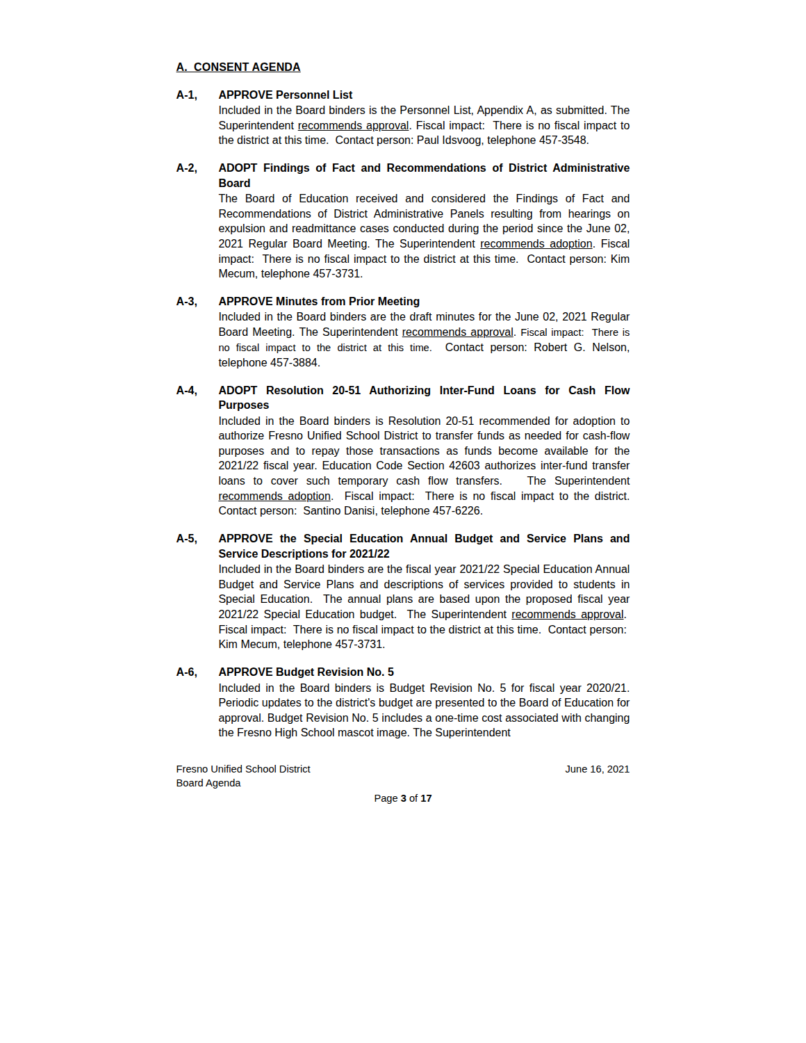A. CONSENT AGENDA
A-1,
APPROVE Personnel List
Included in the Board binders is the Personnel List, Appendix A, as submitted. The Superintendent recommends approval. Fiscal impact: There is no fiscal impact to the district at this time. Contact person: Paul Idsvoog, telephone 457-3548.
A-2,
ADOPT Findings of Fact and Recommendations of District Administrative Board
The Board of Education received and considered the Findings of Fact and Recommendations of District Administrative Panels resulting from hearings on expulsion and readmittance cases conducted during the period since the June 02, 2021 Regular Board Meeting. The Superintendent recommends adoption. Fiscal impact: There is no fiscal impact to the district at this time. Contact person: Kim Mecum, telephone 457-3731.
A-3,
APPROVE Minutes from Prior Meeting
Included in the Board binders are the draft minutes for the June 02, 2021 Regular Board Meeting. The Superintendent recommends approval. Fiscal impact: There is no fiscal impact to the district at this time. Contact person: Robert G. Nelson, telephone 457-3884.
A-4,
ADOPT Resolution 20-51 Authorizing Inter-Fund Loans for Cash Flow Purposes
Included in the Board binders is Resolution 20-51 recommended for adoption to authorize Fresno Unified School District to transfer funds as needed for cash-flow purposes and to repay those transactions as funds become available for the 2021/22 fiscal year. Education Code Section 42603 authorizes inter-fund transfer loans to cover such temporary cash flow transfers. The Superintendent recommends adoption. Fiscal impact: There is no fiscal impact to the district. Contact person: Santino Danisi, telephone 457-6226.
A-5,
APPROVE the Special Education Annual Budget and Service Plans and Service Descriptions for 2021/22
Included in the Board binders are the fiscal year 2021/22 Special Education Annual Budget and Service Plans and descriptions of services provided to students in Special Education. The annual plans are based upon the proposed fiscal year 2021/22 Special Education budget. The Superintendent recommends approval. Fiscal impact: There is no fiscal impact to the district at this time. Contact person: Kim Mecum, telephone 457-3731.
A-6,
APPROVE Budget Revision No. 5
Included in the Board binders is Budget Revision No. 5 for fiscal year 2020/21. Periodic updates to the district's budget are presented to the Board of Education for approval. Budget Revision No. 5 includes a one-time cost associated with changing the Fresno High School mascot image. The Superintendent
Fresno Unified School District
Board Agenda
June 16, 2021
Page 3 of 17